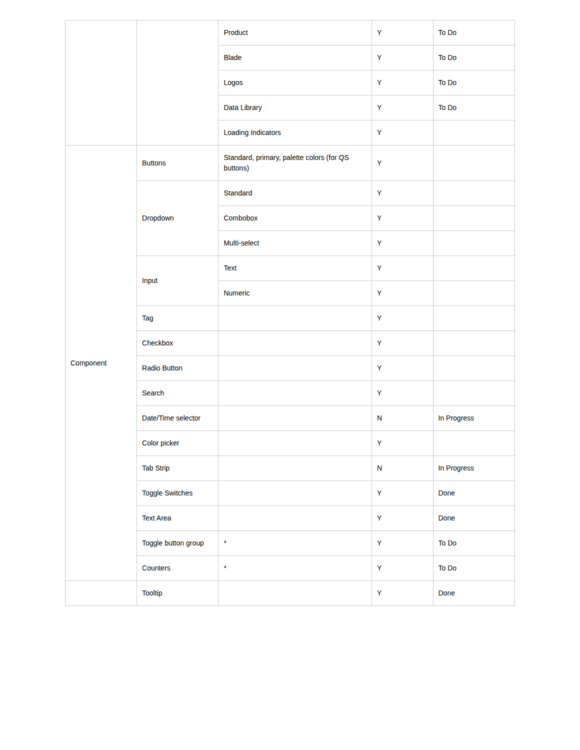| | | Product | Y | To Do |
| Blade | Y | To Do |
| Logos | Y | To Do |
| Data Library | Y | To Do |
| Loading Indicators | Y | |
| Component | Buttons | Standard, primary, palette colors (for QS buttons) | Y | |
| Dropdown | Standard | Y | |
| Combobox | Y | |
| Multi-select | Y | |
| Input | Text | Y | |
| Numeric | Y | |
| Tag | | Y | |
| Checkbox | | Y | |
| Radio Button | | Y | |
| Search | | Y | |
| Date/Time selector | | N | In Progress |
| Color picker | | Y | |
| Tab Strip | | N | In Progress |
| Toggle Switches | | Y | Done |
| Text Area | | Y | Done |
| Toggle button group | * | Y | To Do |
| Counters | * | Y | To Do |
| | Tooltip | | Y | Done |